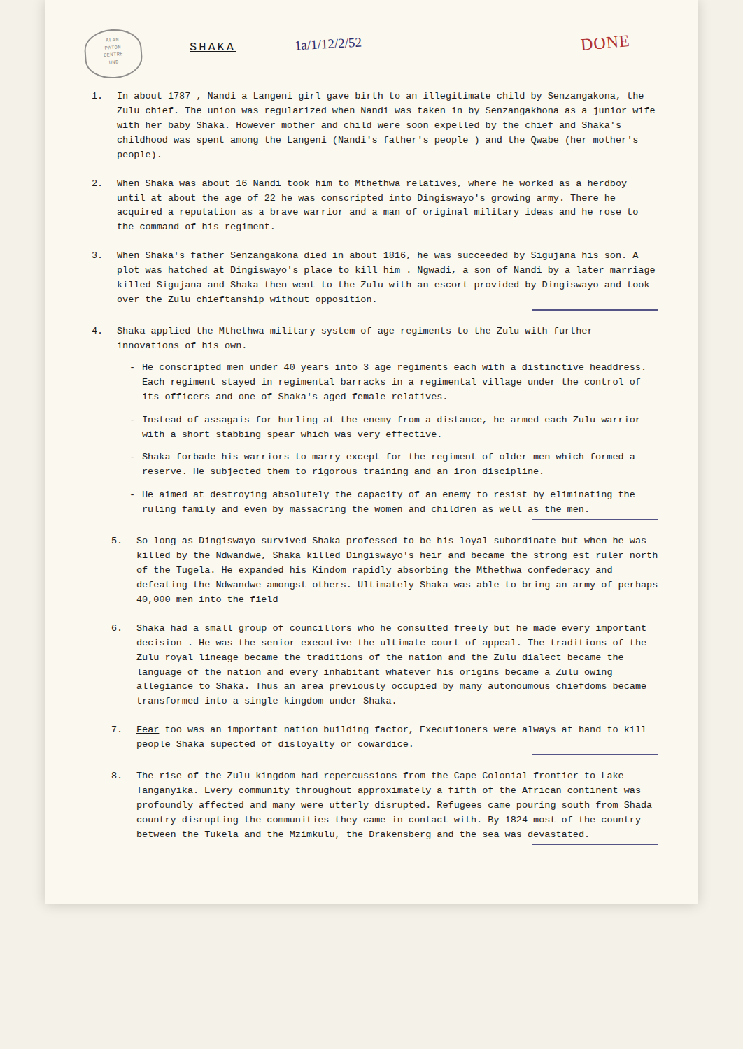ALAN
PATON
CENTRE
UND
SHAKA
1a/1/12/2/52
DONE
In about 1787 , Nandi a Langeni girl gave birth to an illegitimate child by Senzangakona, the Zulu chief. The union was regularized when Nandi was taken in by Senzangakhona as a junior wife with her baby Shaka. However mother and child were soon expelled by the chief and Shaka's childhood was spent among the Langeni (Nandi's father's people ) and the Qwabe (her mother's people).
When Shaka was about 16 Nandi took him to Mthethwa relatives, where he worked as a herdboy until at about the age of 22 he was conscripted into Dingiswayo's growing army. There he acquired a reputation as a brave warrior and a man of original military ideas and he rose to the command of his regiment.
When Shaka's father Senzangakona died in about 1816, he was succeeded by Sigujana his son. A plot was hatched at Dingiswayo's place to kill him . Ngwadi, a son of Nandi by a later marriage killed Sigujana and Shaka then went to the Zulu with an escort provided by Dingiswayo and took over the Zulu chieftanship without opposition.
Shaka applied the Mthethwa military system of age regiments to the Zulu with further innovations of his own.
He conscripted men under 40 years into 3 age regiments each with a distinctive headdress. Each regiment stayed in regimental barracks in a regimental village under the control of its officers and one of Shaka's aged female relatives.
Instead of assagais for hurling at the enemy from a distance, he armed each Zulu warrior with a short stabbing spear which was very effective.
Shaka forbade his warriors to marry except for the regiment of older men which formed a reserve. He subjected them to rigorous training and an iron discipline.
He aimed at destroying absolutely the capacity of an enemy to resist by eliminating the ruling family and even by massacring the women and children as well as the men.
So long as Dingiswayo survived Shaka professed to be his loyal subordinate but when he was killed by the Ndwandwe, Shaka killed Dingiswayo's heir and became the strong est ruler north of the Tugela. He expanded his Kindom rapidly absorbing the Mthethwa confederacy and defeating the Ndwandwe amongst others. Ultimately Shaka was able to bring an army of perhaps 40,000 men into the field
Shaka had a small group of councillors who he consulted freely but he made every important decision . He was the senior executive the ultimate court of appeal. The traditions of the Zulu royal lineage became the traditions of the nation and the Zulu dialect became the language of the nation and every inhabitant whatever his origins became a Zulu owing allegiance to Shaka. Thus an area previously occupied by many autonoumous chiefdoms became transformed into a single kingdom under Shaka.
Fear too was an important nation building factor, Executioners were always at hand to kill people Shaka supected of disloyalty or cowardice.
The rise of the Zulu kingdom had repercussions from the Cape Colonial frontier to Lake Tanganyika. Every community throughout approximately a fifth of the African continent was profoundly affected and many were utterly disrupted. Refugees came pouring south from Shada country disrupting the communities they came in contact with. By 1824 most of the country between the Tukela and the Mzimkulu, the Drakensberg and the sea was devastated.